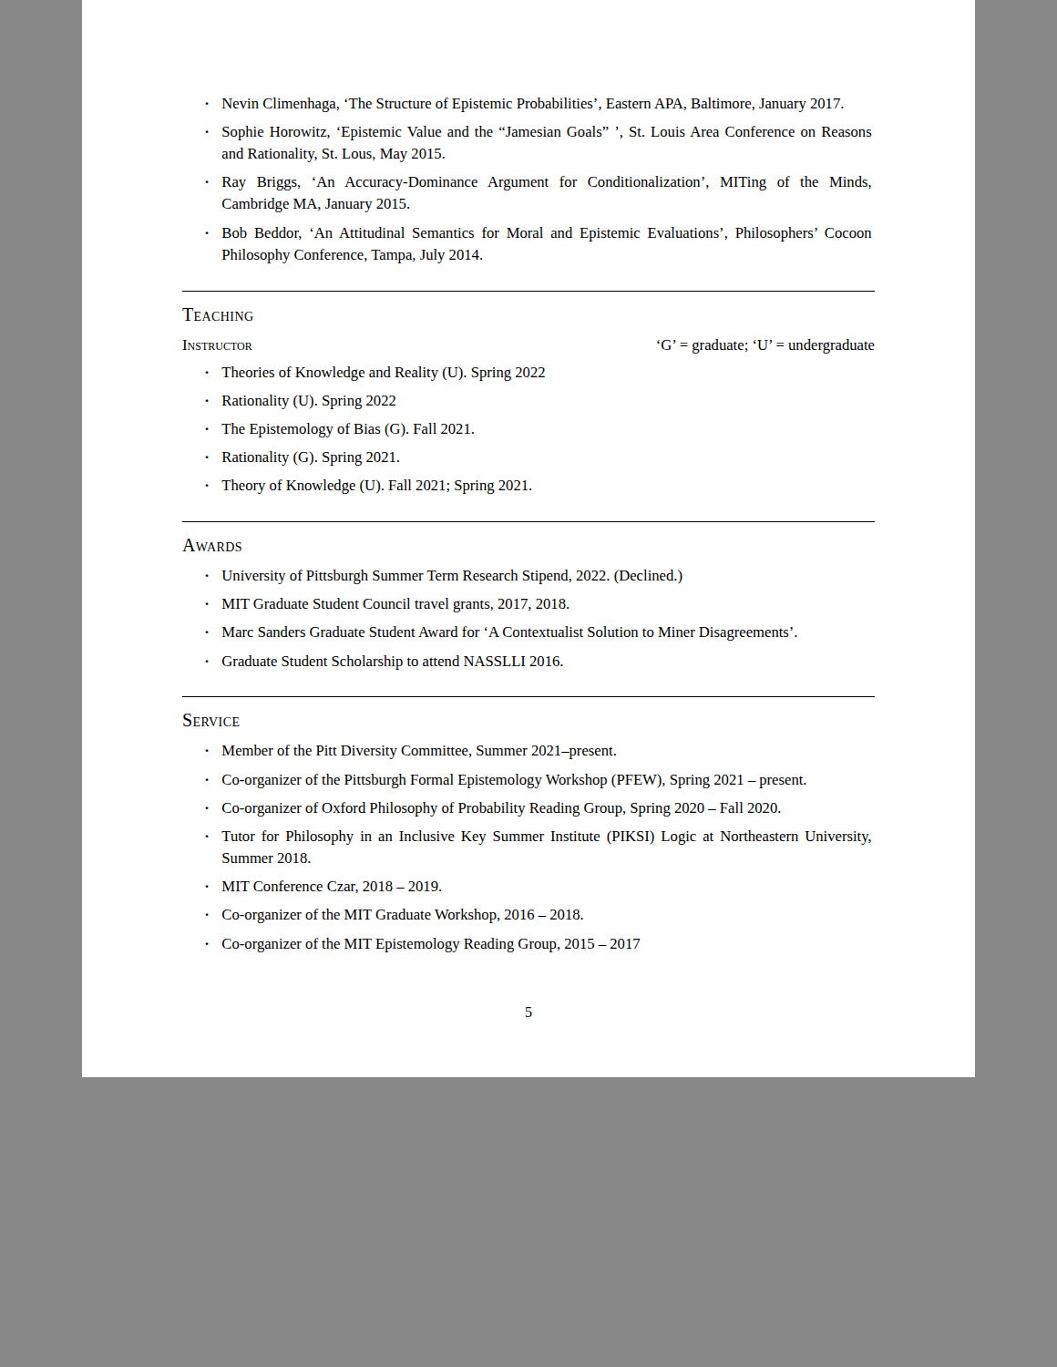Nevin Climenhaga, ‘The Structure of Epistemic Probabilities’, Eastern APA, Baltimore, January 2017.
Sophie Horowitz, ‘Epistemic Value and the “Jamesian Goals” ’, St. Louis Area Conference on Reasons and Rationality, St. Lous, May 2015.
Ray Briggs, ‘An Accuracy-Dominance Argument for Conditionalization’, MITing of the Minds, Cambridge MA, January 2015.
Bob Beddor, ‘An Attitudinal Semantics for Moral and Epistemic Evaluations’, Philosophers’ Cocoon Philosophy Conference, Tampa, July 2014.
Teaching
Instructor ‘G’ = graduate; ‘U’ = undergraduate
Theories of Knowledge and Reality (U). Spring 2022
Rationality (U). Spring 2022
The Epistemology of Bias (G). Fall 2021.
Rationality (G). Spring 2021.
Theory of Knowledge (U). Fall 2021; Spring 2021.
Awards
University of Pittsburgh Summer Term Research Stipend, 2022. (Declined.)
MIT Graduate Student Council travel grants, 2017, 2018.
Marc Sanders Graduate Student Award for ‘A Contextualist Solution to Miner Disagreements’.
Graduate Student Scholarship to attend NASSLLI 2016.
Service
Member of the Pitt Diversity Committee, Summer 2021–present.
Co-organizer of the Pittsburgh Formal Epistemology Workshop (PFEW), Spring 2021 – present.
Co-organizer of Oxford Philosophy of Probability Reading Group, Spring 2020 – Fall 2020.
Tutor for Philosophy in an Inclusive Key Summer Institute (PIKSI) Logic at Northeastern University, Summer 2018.
MIT Conference Czar, 2018 – 2019.
Co-organizer of the MIT Graduate Workshop, 2016 – 2018.
Co-organizer of the MIT Epistemology Reading Group, 2015 – 2017
5